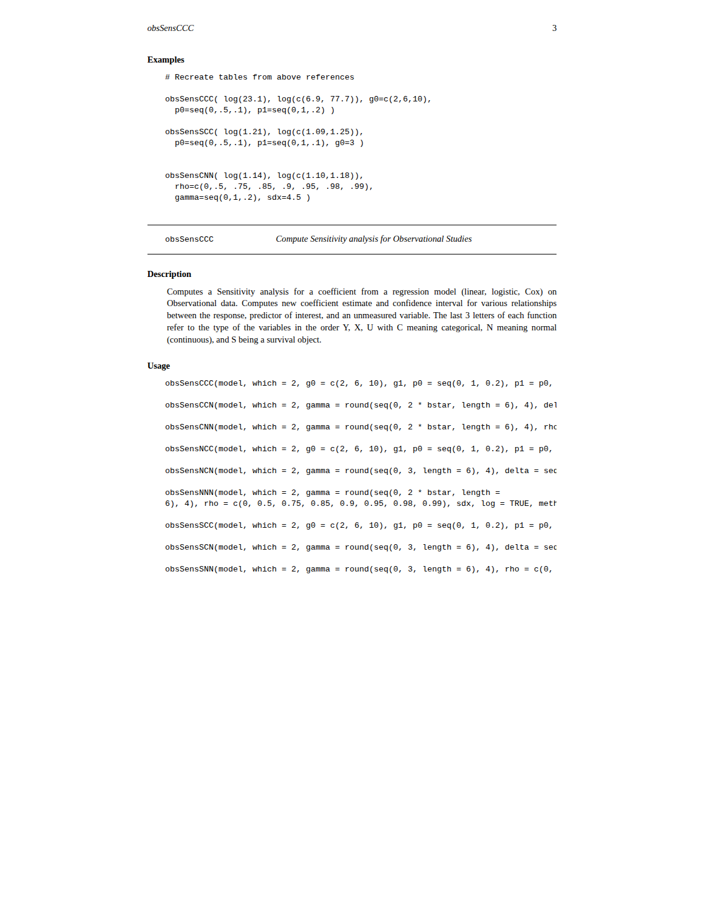obsSensCCC 3
Examples
# Recreate tables from above references

obsSensCCC( log(23.1), log(c(6.9, 77.7)), g0=c(2,6,10),
  p0=seq(0,.5,.1), p1=seq(0,1,.2) )

obsSensSCC( log(1.21), log(c(1.09,1.25)),
  p0=seq(0,.5,.1), p1=seq(0,1,.1), g0=3 )


obsSensCNN( log(1.14), log(c(1.10,1.18)),
  rho=c(0,.5, .75, .85, .9, .95, .98, .99),
  gamma=seq(0,1,.2), sdx=4.5 )
obsSensCCC Compute Sensitivity analysis for Observational Studies
Description
Computes a Sensitivity analysis for a coefficient from a regression model (linear, logistic, Cox) on Observational data. Computes new coefficient estimate and confidence interval for various relationships between the response, predictor of interest, and an unmeasured variable. The last 3 letters of each function refer to the type of the variables in the order Y, X, U with C meaning categorical, N meaning normal (continuous), and S being a survival object.
Usage
obsSensCCC(model, which = 2, g0 = c(2, 6, 10), g1, p0 = seq(0, 1, 0.2), p1 = p0, logOdds = FALSE, method

obsSensCCN(model, which = 2, gamma = round(seq(0, 2 * bstar, length = 6), 4), delta = seq(0, 3, 0.5), l

obsSensCNN(model, which = 2, gamma = round(seq(0, 2 * bstar, length = 6), 4), rho = c(0, 0.5, 0.75, 0.8

obsSensNCC(model, which = 2, g0 = c(2, 6, 10), g1, p0 = seq(0, 1, 0.2), p1 = p0, log = TRUE, method = c(

obsSensNCN(model, which = 2, gamma = round(seq(0, 3, length = 6), 4), delta = seq(0, 3, 0.5), log = TRU

obsSensNNN(model, which = 2, gamma = round(seq(0, 2 * bstar, length =
6), 4), rho = c(0, 0.5, 0.75, 0.85, 0.9, 0.95, 0.98, 0.99), sdx, log = TRUE, method = c("approx", "sim"

obsSensSCC(model, which = 2, g0 = c(2, 6, 10), g1, p0 = seq(0, 1, 0.2), p1 = p0, logHaz = FALSE, method

obsSensSCN(model, which = 2, gamma = round(seq(0, 3, length = 6), 4), delta = seq(0, 3, 0.5), logHaz =

obsSensSNN(model, which = 2, gamma = round(seq(0, 3, length = 6), 4), rho = c(0, 0.5, 0.75, 0.85, 0.9,